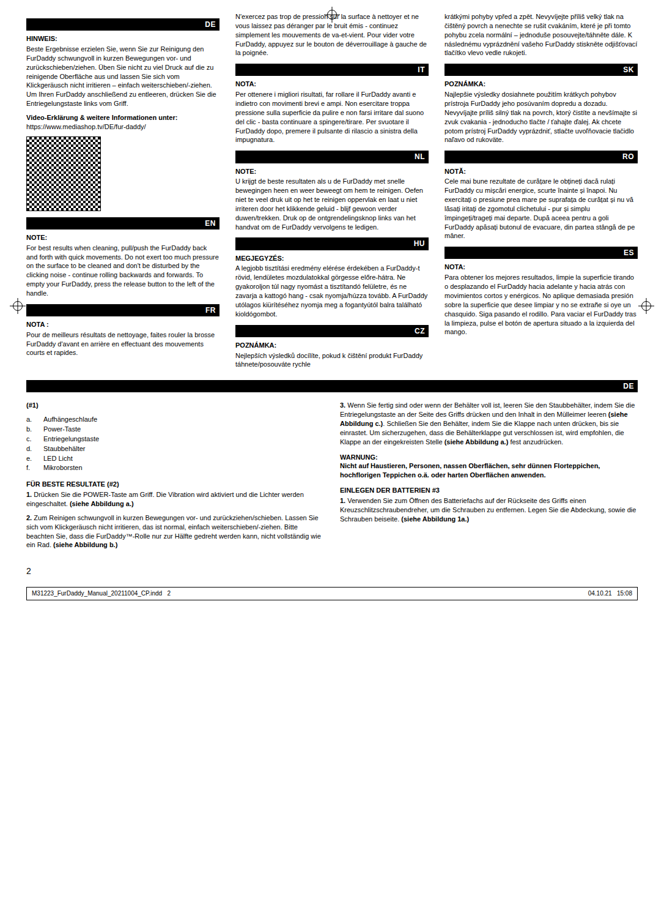DE
HINWEIS:
Beste Ergebnisse erzielen Sie, wenn Sie zur Reinigung den FurDaddy schwungvoll in kurzen Bewegungen vor- und zurückschieben/ziehen. Üben Sie nicht zu viel Druck auf die zu reinigende Oberfläche aus und lassen Sie sich vom Klickgeräusch nicht irritieren – einfach weiterschieben/-ziehen. Um Ihren FurDaddy anschließend zu entleeren, drücken Sie die Entriegelungstaste links vom Griff.
Video-Erklärung & weitere Informationen unter: https://www.mediashop.tv/DE/fur-daddy/
EN
NOTE:
For best results when cleaning, pull/push the FurDaddy back and forth with quick movements. Do not exert too much pressure on the surface to be cleaned and don't be disturbed by the clicking noise - continue rolling backwards and forwards. To empty your FurDaddy, press the release button to the left of the handle.
FR
NOTA :
Pour de meilleurs résultats de nettoyage, faites rouler la brosse FurDaddy d'avant en arrière en effectuant des mouvements courts et rapides.
N'exercez pas trop de pression sur la surface à nettoyer et ne vous laissez pas déranger par le bruit émis - continuez simplement les mouvements de va-et-vient. Pour vider votre FurDaddy, appuyez sur le bouton de déverrouillage à gauche de la poignée.
IT
NOTA:
Per ottenere i migliori risultati, far rollare il FurDaddy avanti e indietro con movimenti brevi e ampi. Non esercitare troppa pressione sulla superficie da pulire e non farsi irritare dal suono del clic - basta continuare a spingere/tirare. Per svuotare il FurDaddy dopo, premere il pulsante di rilascio a sinistra della impugnatura.
NL
NOTE:
U krijgt de beste resultaten als u de FurDaddy met snelle bewegingen heen en weer beweegt om hem te reinigen. Oefen niet te veel druk uit op het te reinigen oppervlak en laat u niet irriteren door het klikkende geluid - blijf gewoon verder duwen/trekken. Druk op de ontgrendelingsknop links van het handvat om de FurDaddy vervolgens te ledigen.
HU
MEGJEGYZÉS:
A legjobb tisztítási eredmény elérése érdekében a FurDaddy-t rövid, lendületes mozdulatokkal görgesse előre-hátra. Ne gyakoroljon túl nagy nyomást a tisztítandó felületre, és ne zavarja a kattogó hang - csak nyomja/húzza tovább. A FurDaddy utólagos kiürítéséhez nyomja meg a fogantyútól balra található kioldógombot.
CZ
POZNÁMKA:
Nejlepších výsledků docílíte, pokud k čištění produkt FurDaddy táhnete/posouváte rychle
krátkými pohyby vpřed a zpět. Nevyvíjejte příliš velký tlak na čištěný povrch a nenechte se rušit cvakáním, které je při tomto pohybu zcela normální – jednoduše posouvejte/táhněte dále. K následnému vyprázdnění vašeho FurDaddy stiskněte odjišťovací tlačítko vlevo vedle rukojeti.
SK
POZNÁMKA:
Najlepšie výsledky dosiahnete použitím krátkych pohybov prístroja FurDaddy jeho posúvaním dopredu a dozadu. Nevyvíjajte príliš silný tlak na povrch, ktorý čistíte a nevšímajte si zvuk cvakania - jednoducho tlačte / ťahajte ďalej. Ak chcete potom prístroj FurDaddy vyprázdniť, stlačte uvoľňovacie tlačidlo naľavo od rukoväte.
RO
NOTĂ:
Cele mai bune rezultate de curățare le obțineți dacă rulați FurDaddy cu mișcări energice, scurte înainte și înapoi. Nu exercitați o presiune prea mare pe suprafața de curățat și nu vă lăsați iritați de zgomotul clichetului - pur și simplu împingeți/trageți mai departe. După aceea pentru a goli FurDaddy apăsați butonul de evacuare, din partea stângă de pe mâner.
ES
NOTA:
Para obtener los mejores resultados, limpie la superficie tirando o desplazando el FurDaddy hacia adelante y hacia atrás con movimientos cortos y enérgicos. No aplique demasiada presión sobre la superficie que desee limpiar y no se extrañe si oye un chasquido. Siga pasando el rodillo. Para vaciar el FurDaddy tras la limpieza, pulse el botón de apertura situado a la izquierda del mango.
DE
(#1)
a. Aufhängeschlaufe
b. Power-Taste
c. Entriegelungstaste
d. Staubbehälter
e. LED Licht
f. Mikroborsten
FÜR BESTE RESULTATE (#2)
1. Drücken Sie die POWER-Taste am Griff. Die Vibration wird aktiviert und die Lichter werden eingeschaltet. (siehe Abbildung a.)
2. Zum Reinigen schwungvoll in kurzen Bewegungen vor- und zurückziehen/schieben. Lassen Sie sich vom Klickgeräusch nicht irritieren, das ist normal, einfach weiterschieben/-ziehen. Bitte beachten Sie, dass die FurDaddy™-Rolle nur zur Hälfte gedreht werden kann, nicht vollständig wie ein Rad. (siehe Abbildung b.)
3. Wenn Sie fertig sind oder wenn der Behälter voll ist, leeren Sie den Staubbehälter, indem Sie die Entriegelungstaste an der Seite des Griffs drücken und den Inhalt in den Mülleimer leeren (siehe Abbildung c.). Schließen Sie den Behälter, indem Sie die Klappe nach unten drücken, bis sie einrastet. Um sicherzugehen, dass die Behälterklappe gut verschlossen ist, wird empfohlen, die Klappe an der eingekreisten Stelle (siehe Abbildung a.) fest anzudrücken.
WARNUNG:
Nicht auf Haustieren, Personen, nassen Oberflächen, sehr dünnen Florteppichen, hochflorigen Teppichen o.ä. oder harten Oberflächen anwenden.
EINLEGEN DER BATTERIEN #3
1. Verwenden Sie zum Öffnen des Batteriefachs auf der Rückseite des Griffs einen Kreuzschlitzschraubendreher, um die Schrauben zu entfernen. Legen Sie die Abdeckung, sowie die Schrauben beiseite. (siehe Abbildung 1a.)
2
M31223_FurDaddy_Manual_20211004_CP.indd 2 04.10.21 15:08